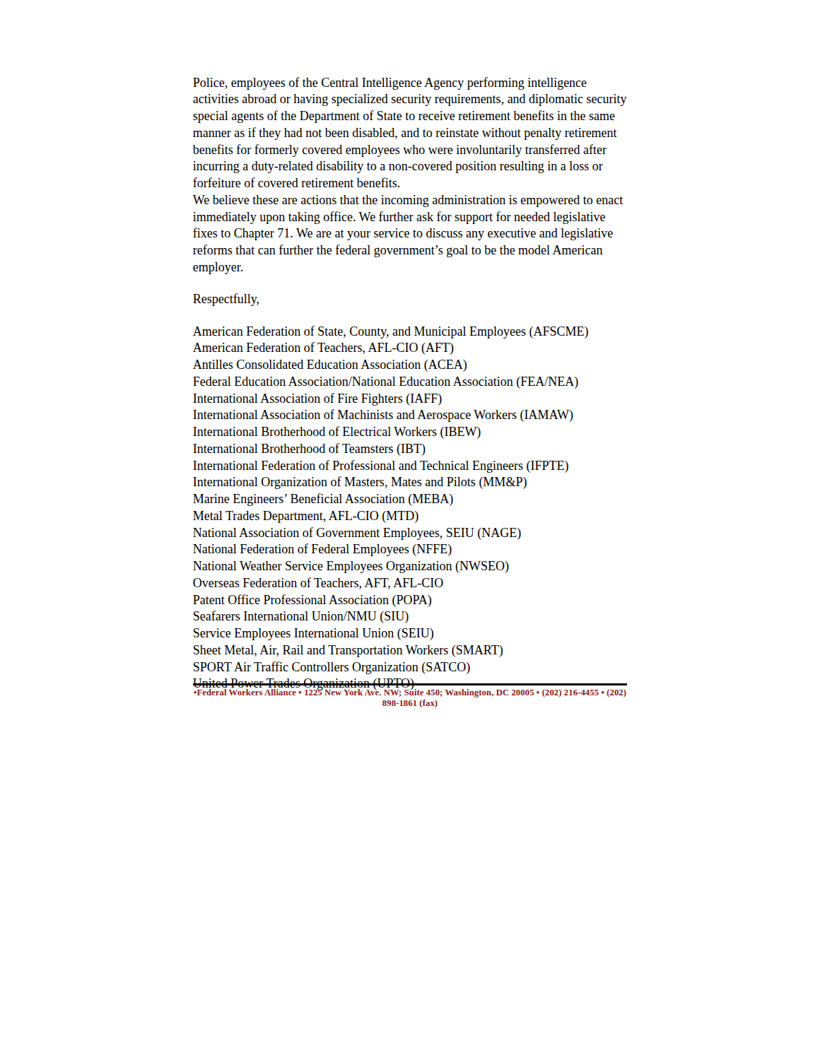Police, employees of the Central Intelligence Agency performing intelligence activities abroad or having specialized security requirements, and diplomatic security special agents of the Department of State to receive retirement benefits in the same manner as if they had not been disabled, and to reinstate without penalty retirement benefits for formerly covered employees who were involuntarily transferred after incurring a duty-related disability to a non-covered position resulting in a loss or forfeiture of covered retirement benefits.
We believe these are actions that the incoming administration is empowered to enact immediately upon taking office. We further ask for support for needed legislative fixes to Chapter 71. We are at your service to discuss any executive and legislative reforms that can further the federal government’s goal to be the model American employer.
Respectfully,
American Federation of State, County, and Municipal Employees (AFSCME)
American Federation of Teachers, AFL-CIO (AFT)
Antilles Consolidated Education Association (ACEA)
Federal Education Association/National Education Association (FEA/NEA)
International Association of Fire Fighters (IAFF)
International Association of Machinists and Aerospace Workers (IAMAW)
International Brotherhood of Electrical Workers (IBEW)
International Brotherhood of Teamsters (IBT)
International Federation of Professional and Technical Engineers (IFPTE)
International Organization of Masters, Mates and Pilots (MM&P)
Marine Engineers’ Beneficial Association (MEBA)
Metal Trades Department, AFL-CIO (MTD)
National Association of Government Employees, SEIU (NAGE)
National Federation of Federal Employees (NFFE)
National Weather Service Employees Organization (NWSEO)
Overseas Federation of Teachers, AFT, AFL-CIO
Patent Office Professional Association (POPA)
Seafarers International Union/NMU (SIU)
Service Employees International Union (SEIU)
Sheet Metal, Air, Rail and Transportation Workers (SMART)
SPORT Air Traffic Controllers Organization (SATCO)
United Power Trades Organization (UPTO)
•Federal Workers Alliance • 1225 New York Ave. NW; Suite 450; Washington, DC 20005 • (202) 216-4455 • (202) 898-1861 (fax)